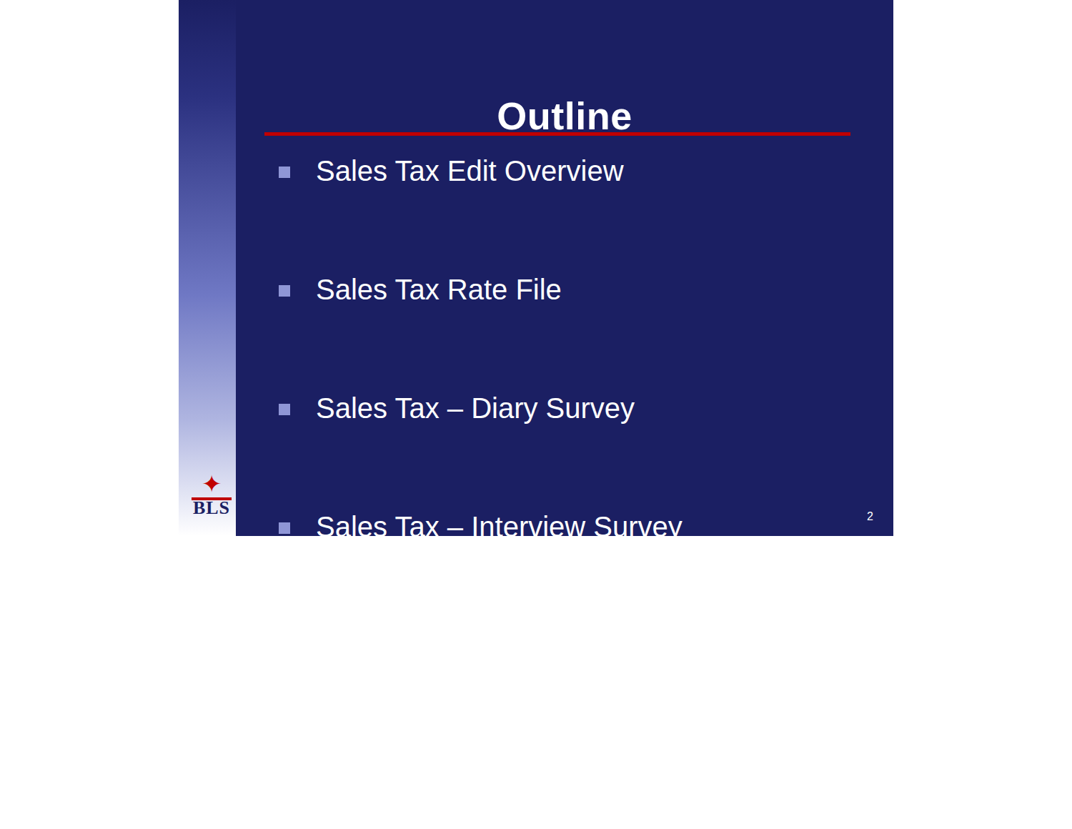Outline
Sales Tax Edit Overview
Sales Tax Rate File
Sales Tax – Diary Survey
Sales Tax – Interview Survey
✦ BLS
2